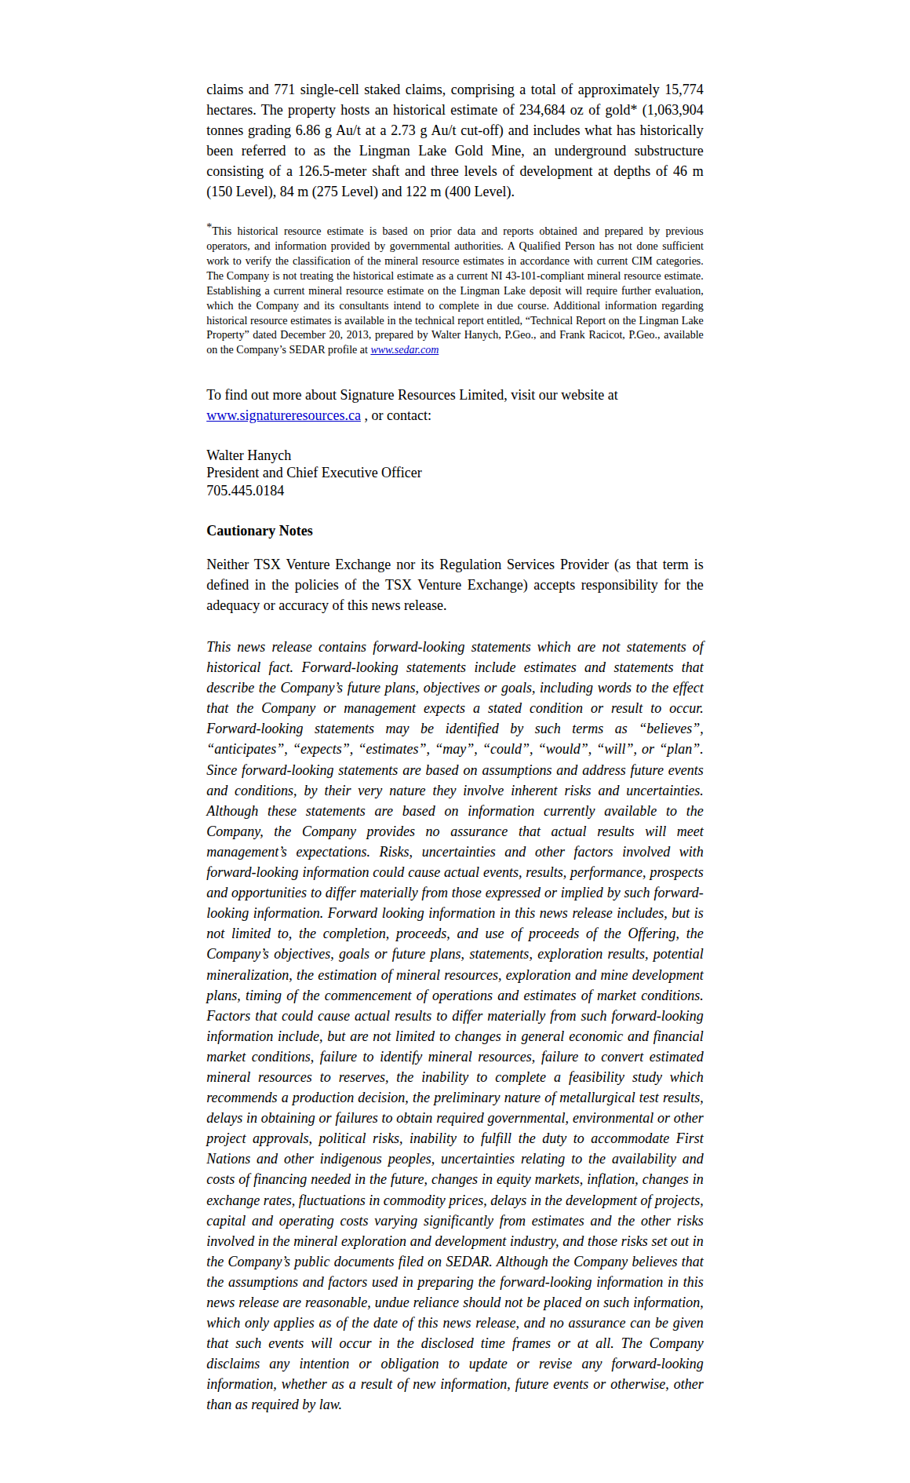claims and 771 single-cell staked claims, comprising a total of approximately 15,774 hectares. The property hosts an historical estimate of 234,684 oz of gold* (1,063,904 tonnes grading 6.86 g Au/t at a 2.73 g Au/t cut-off) and includes what has historically been referred to as the Lingman Lake Gold Mine, an underground substructure consisting of a 126.5-meter shaft and three levels of development at depths of 46 m (150 Level), 84 m (275 Level) and 122 m (400 Level).
*This historical resource estimate is based on prior data and reports obtained and prepared by previous operators, and information provided by governmental authorities. A Qualified Person has not done sufficient work to verify the classification of the mineral resource estimates in accordance with current CIM categories. The Company is not treating the historical estimate as a current NI 43-101-compliant mineral resource estimate. Establishing a current mineral resource estimate on the Lingman Lake deposit will require further evaluation, which the Company and its consultants intend to complete in due course. Additional information regarding historical resource estimates is available in the technical report entitled, “Technical Report on the Lingman Lake Property” dated December 20, 2013, prepared by Walter Hanych, P.Geo., and Frank Racicot, P.Geo., available on the Company’s SEDAR profile at www.sedar.com
To find out more about Signature Resources Limited, visit our website at www.signatureresources.ca , or contact:
Walter Hanych
President and Chief Executive Officer
705.445.0184
Cautionary Notes
Neither TSX Venture Exchange nor its Regulation Services Provider (as that term is defined in the policies of the TSX Venture Exchange) accepts responsibility for the adequacy or accuracy of this news release.
This news release contains forward-looking statements which are not statements of historical fact. Forward-looking statements include estimates and statements that describe the Company’s future plans, objectives or goals, including words to the effect that the Company or management expects a stated condition or result to occur. Forward-looking statements may be identified by such terms as “believes”, “anticipates”, “expects”, “estimates”, “may”, “could”, “would”, “will”, or “plan”. Since forward-looking statements are based on assumptions and address future events and conditions, by their very nature they involve inherent risks and uncertainties. Although these statements are based on information currently available to the Company, the Company provides no assurance that actual results will meet management’s expectations. Risks, uncertainties and other factors involved with forward-looking information could cause actual events, results, performance, prospects and opportunities to differ materially from those expressed or implied by such forward-looking information. Forward looking information in this news release includes, but is not limited to, the completion, proceeds, and use of proceeds of the Offering, the Company’s objectives, goals or future plans, statements, exploration results, potential mineralization, the estimation of mineral resources, exploration and mine development plans, timing of the commencement of operations and estimates of market conditions. Factors that could cause actual results to differ materially from such forward-looking information include, but are not limited to changes in general economic and financial market conditions, failure to identify mineral resources, failure to convert estimated mineral resources to reserves, the inability to complete a feasibility study which recommends a production decision, the preliminary nature of metallurgical test results, delays in obtaining or failures to obtain required governmental, environmental or other project approvals, political risks, inability to fulfill the duty to accommodate First Nations and other indigenous peoples, uncertainties relating to the availability and costs of financing needed in the future, changes in equity markets, inflation, changes in exchange rates, fluctuations in commodity prices, delays in the development of projects, capital and operating costs varying significantly from estimates and the other risks involved in the mineral exploration and development industry, and those risks set out in the Company’s public documents filed on SEDAR. Although the Company believes that the assumptions and factors used in preparing the forward-looking information in this news release are reasonable, undue reliance should not be placed on such information, which only applies as of the date of this news release, and no assurance can be given that such events will occur in the disclosed time frames or at all. The Company disclaims any intention or obligation to update or revise any forward-looking information, whether as a result of new information, future events or otherwise, other than as required by law.